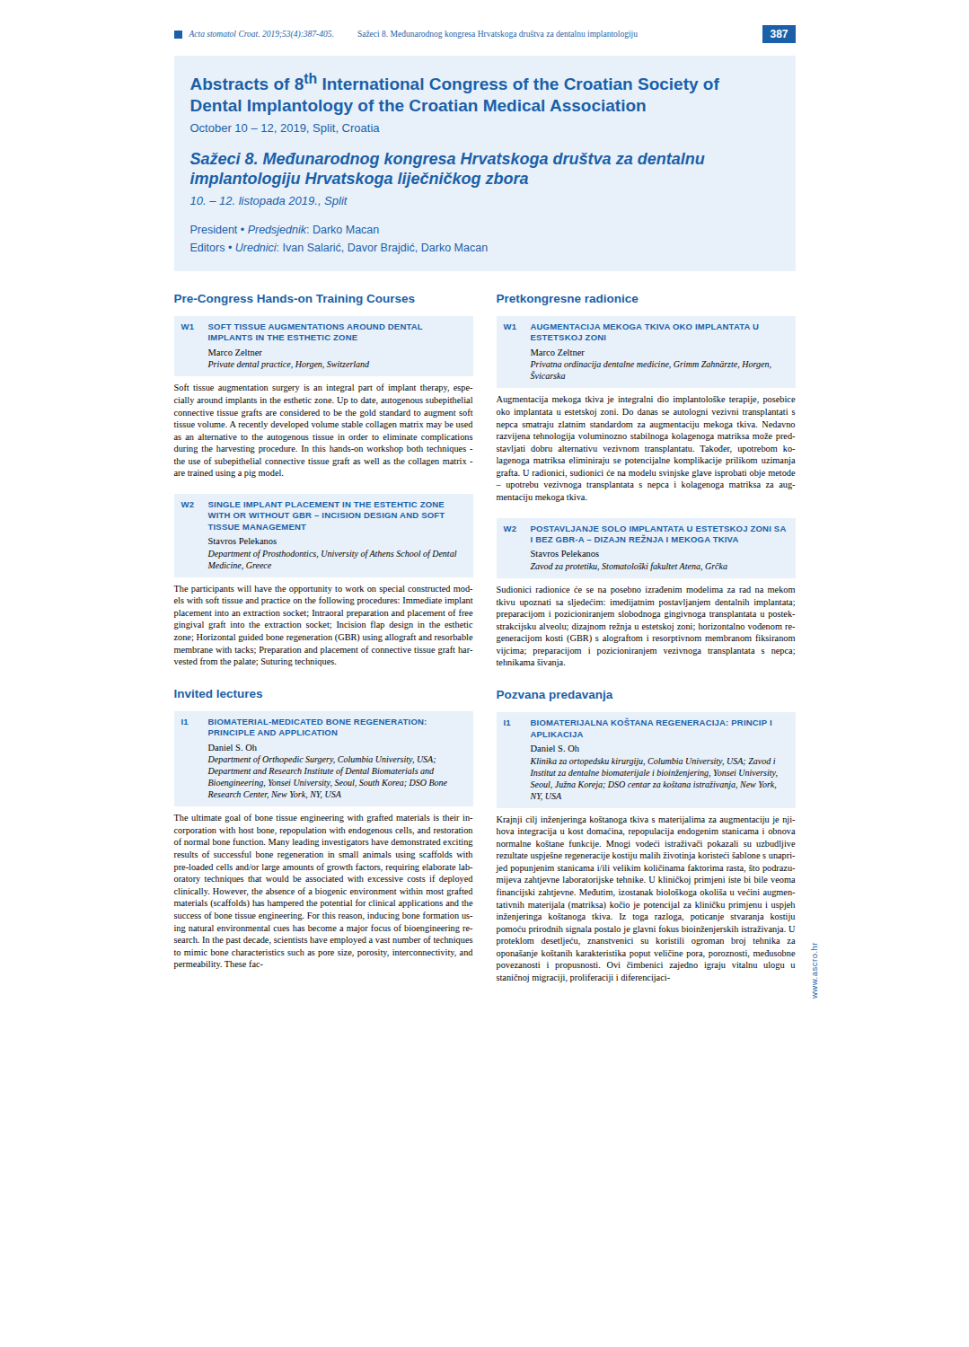Acta stomatol Croat. 2019;53(4):387-405. Sažeci 8. Međunarodnog kongresa Hrvatskoga društva za dentalnu implantologiju 387
Abstracts of 8th International Congress of the Croatian Society of
Dental Implantology of the Croatian Medical Association
October 10 – 12, 2019, Split, Croatia
Sažeci 8. Međunarodnog kongresa Hrvatskoga društva za dentalnu
implantologiju Hrvatskoga liječničkog zbora
10. – 12. listopada 2019., Split
President • Predsjednik: Darko Macan
Editors • Urednici: Ivan Salarić, Davor Brajdić, Darko Macan
Pre-Congress Hands-on Training Courses
| W1 | SOFT TISSUE AUGMENTATIONS AROUND DENTAL IMPLANTS IN THE ESTHETIC ZONE Marco Zeltner Private dental practice, Horgen, Switzerland |
Soft tissue augmentation surgery is an integral part of implant therapy, especially around implants in the esthetic zone. Up to date, autogenous subepithelial connective tissue grafts are considered to be the gold standard to augment soft tissue volume. A recently developed volume stable collagen matrix may be used as an alternative to the autogenous tissue in order to eliminate complications during the harvesting procedure. In this hands-on workshop both techniques - the use of subepithelial connective tissue graft as well as the collagen matrix - are trained using a pig model.
| W2 | SINGLE IMPLANT PLACEMENT IN THE ESTEHTIC ZONE WITH OR WITHOUT GBR – INCISION DESIGN AND SOFT TISSUE MANAGEMENT Stavros Pelekanos Department of Prosthodontics, University of Athens School of Dental Medicine, Greece |
The participants will have the opportunity to work on special constructed models with soft tissue and practice on the following procedures: Immediate implant placement into an extraction socket; Intraoral preparation and placement of free gingival graft into the extraction socket; Incision flap design in the esthetic zone; Horizontal guided bone regeneration (GBR) using allograft and resorbable membrane with tacks; Preparation and placement of connective tissue graft harvested from the palate; Suturing techniques.
Invited lectures
| I1 | BIOMATERIAL-MEDICATED BONE REGENERATION: PRINCIPLE AND APPLICATION Daniel S. Oh Department of Orthopedic Surgery, Columbia University, USA; Department and Research Institute of Dental Biomaterials and Bioengineering, Yonsei University, Seoul, South Korea; DSO Bone Research Center, New York, NY, USA |
The ultimate goal of bone tissue engineering with grafted materials is their incorporation with host bone, repopulation with endogenous cells, and restoration of normal bone function. Many leading investigators have demonstrated exciting results of successful bone regeneration in small animals using scaffolds with pre-loaded cells and/or large amounts of growth factors, requiring elaborate laboratory techniques that would be associated with excessive costs if deployed clinically. However, the absence of a biogenic environment within most grafted materials (scaffolds) has hampered the potential for clinical applications and the success of bone tissue engineering. For this reason, inducing bone formation using natural environmental cues has become a major focus of bioengineering research. In the past decade, scientists have employed a vast number of techniques to mimic bone characteristics such as pore size, porosity, interconnectivity, and permeability. These fac-
Pretkongresne radionice
| W1 | AUGMENTACIJA MEKOGA TKIVA OKO IMPLANTATA U ESTETSKOJ ZONI Marco Zeltner Privatna ordinacija dentalne medicine, Grimm Zahnärzte, Horgen, Švicarska |
Augmentacija mekoga tkiva je integralni dio implantološke terapije, posebice oko implantata u estetskoj zoni. Do danas se autologni vezivni transplantati s nepca smatraju zlatnim standardom za augmentaciju mekoga tkiva. Nedavno razvijena tehnologija voluminozno stabilnoga kolagenoga matriksa može predstavljati dobru alternativu vezivnom transplantatu. Također, upotrebom kolagenoga matriksa eliminiraju se potencijalne komplikacije prilikom uzimanja grafta. U radionici, sudionici će na modelu svinjske glave isprobati obje metode – upotrebu vezivnoga transplantata s nepca i kolagenoga matriksa za augmentaciju mekoga tkiva.
| W2 | POSTAVLJANJE SOLO IMPLANTATA U ESTETSKOJ ZONI SA I BEZ GBR-A – DIZAJN REŽNJA I MEKOGA TKIVA Stavros Pelekanos Zavod za protetiku, Stomatološki fakultet Atena, Grčka |
Sudionici radionice će se na posebno izrađenim modelima za rad na mekom tkivu upoznati sa sljedećim: imedijatnim postavljanjem dentalnih implantata; preparacijom i pozicioniranjem slobodnoga gingivnoga transplantata u postekstrakcijsku alveolu; dizajnom režnja u estetskoj zoni; horizontalno vođenom regeneracijom kosti (GBR) s alograftom i resorptivnom membranom fiksiranom vijcima; preparacijom i pozicioniranjem vezivnoga transplantata s nepca; tehnikama šivanja.
Pozvana predavanja
| I1 | BIOMATERIJALNA KOŠTANA REGENERACIJA: PRINCIP I APLIKACIJA Daniel S. Oh Klinika za ortopedsku kirurgiju, Columbia University, USA; Zavod i Institut za dentalne biomaterijale i bioinženjering, Yonsei University, Seoul, Južna Koreja; DSO centar za koštana istraživanja, New York, NY, USA |
Krajnji cilj inženjeringa koštanoga tkiva s materijalima za augmentaciju je njihova integracija u kost domaćina, repopulacija endogenim stanicama i obnova normalne koštane funkcije. Mnogi vodeći istraživači pokazali su uzbudljive rezultate uspješne regeneracije kostiju malih životinja koristeći šablone s unaprijed popunjenim stanicama i/ili velikim količinama faktorima rasta, što podrazumijeva zahtjevne laboratorijske tehnike. U kliničkoj primjeni iste bi bile veoma financijski zahtjevne. Međutim, izostanak biološkoga okoliša u većini augmentativnih materijala (matriksa) kočio je potencijal za kliničku primjenu i uspjeh inženjeringa koštanoga tkiva. Iz toga razloga, poticanje stvaranja kostiju pomoću prirodnih signala postalo je glavni fokus bioinženjerskih istraživanja. U proteklom desetljeću, znanstvenici su koristili ogroman broj tehnika za oponašanje koštanih karakteristika poput veličine pora, poroznosti, međusobne povezanosti i propusnosti. Ovi čimbenici zajedno igraju vitalnu ulogu u staničnoj migraciji, proliferaciji i diferencijaci-
www.ascro.hr